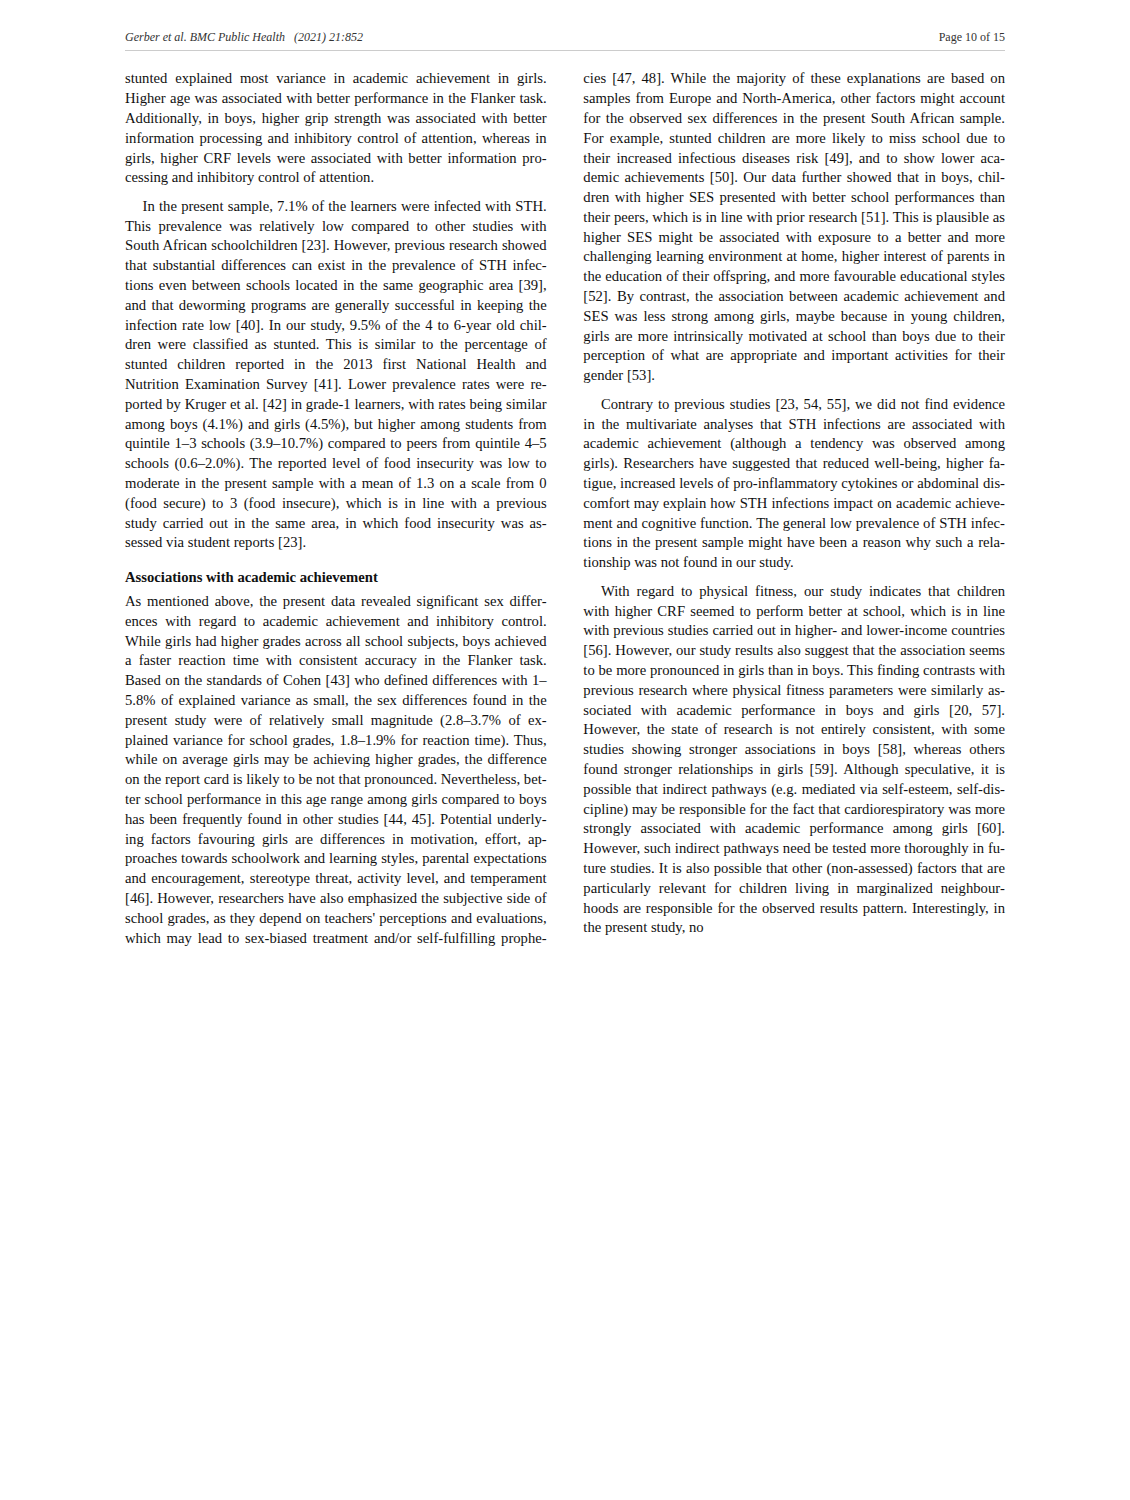Gerber et al. BMC Public Health (2021) 21:852 Page 10 of 15
stunted explained most variance in academic achievement in girls. Higher age was associated with better performance in the Flanker task. Additionally, in boys, higher grip strength was associated with better information processing and inhibitory control of attention, whereas in girls, higher CRF levels were associated with better information processing and inhibitory control of attention.
In the present sample, 7.1% of the learners were infected with STH. This prevalence was relatively low compared to other studies with South African schoolchildren [23]. However, previous research showed that substantial differences can exist in the prevalence of STH infections even between schools located in the same geographic area [39], and that deworming programs are generally successful in keeping the infection rate low [40]. In our study, 9.5% of the 4 to 6-year old children were classified as stunted. This is similar to the percentage of stunted children reported in the 2013 first National Health and Nutrition Examination Survey [41]. Lower prevalence rates were reported by Kruger et al. [42] in grade-1 learners, with rates being similar among boys (4.1%) and girls (4.5%), but higher among students from quintile 1–3 schools (3.9–10.7%) compared to peers from quintile 4–5 schools (0.6–2.0%). The reported level of food insecurity was low to moderate in the present sample with a mean of 1.3 on a scale from 0 (food secure) to 3 (food insecure), which is in line with a previous study carried out in the same area, in which food insecurity was assessed via student reports [23].
Associations with academic achievement
As mentioned above, the present data revealed significant sex differences with regard to academic achievement and inhibitory control. While girls had higher grades across all school subjects, boys achieved a faster reaction time with consistent accuracy in the Flanker task. Based on the standards of Cohen [43] who defined differences with 1–5.8% of explained variance as small, the sex differences found in the present study were of relatively small magnitude (2.8–3.7% of explained variance for school grades, 1.8–1.9% for reaction time). Thus, while on average girls may be achieving higher grades, the difference on the report card is likely to be not that pronounced. Nevertheless, better school performance in this age range among girls compared to boys has been frequently found in other studies [44, 45]. Potential underlying factors favouring girls are differences in motivation, effort, approaches towards schoolwork and learning styles, parental expectations and encouragement, stereotype threat, activity level, and temperament [46]. However, researchers have also emphasized the subjective side of school grades, as they depend on teachers' perceptions and evaluations, which may lead to sex-biased treatment and/or self-fulfilling prophecies [47, 48]. While the majority of these explanations are based on samples from Europe and North-America, other factors might account for the observed sex differences in the present South African sample. For example, stunted children are more likely to miss school due to their increased infectious diseases risk [49], and to show lower academic achievements [50]. Our data further showed that in boys, children with higher SES presented with better school performances than their peers, which is in line with prior research [51]. This is plausible as higher SES might be associated with exposure to a better and more challenging learning environment at home, higher interest of parents in the education of their offspring, and more favourable educational styles [52]. By contrast, the association between academic achievement and SES was less strong among girls, maybe because in young children, girls are more intrinsically motivated at school than boys due to their perception of what are appropriate and important activities for their gender [53].
Contrary to previous studies [23, 54, 55], we did not find evidence in the multivariate analyses that STH infections are associated with academic achievement (although a tendency was observed among girls). Researchers have suggested that reduced well-being, higher fatigue, increased levels of pro-inflammatory cytokines or abdominal discomfort may explain how STH infections impact on academic achievement and cognitive function. The general low prevalence of STH infections in the present sample might have been a reason why such a relationship was not found in our study.
With regard to physical fitness, our study indicates that children with higher CRF seemed to perform better at school, which is in line with previous studies carried out in higher- and lower-income countries [56]. However, our study results also suggest that the association seems to be more pronounced in girls than in boys. This finding contrasts with previous research where physical fitness parameters were similarly associated with academic performance in boys and girls [20, 57]. However, the state of research is not entirely consistent, with some studies showing stronger associations in boys [58], whereas others found stronger relationships in girls [59]. Although speculative, it is possible that indirect pathways (e.g. mediated via self-esteem, self-discipline) may be responsible for the fact that cardiorespiratory was more strongly associated with academic performance among girls [60]. However, such indirect pathways need be tested more thoroughly in future studies. It is also possible that other (non-assessed) factors that are particularly relevant for children living in marginalized neighbourhoods are responsible for the observed results pattern. Interestingly, in the present study, no